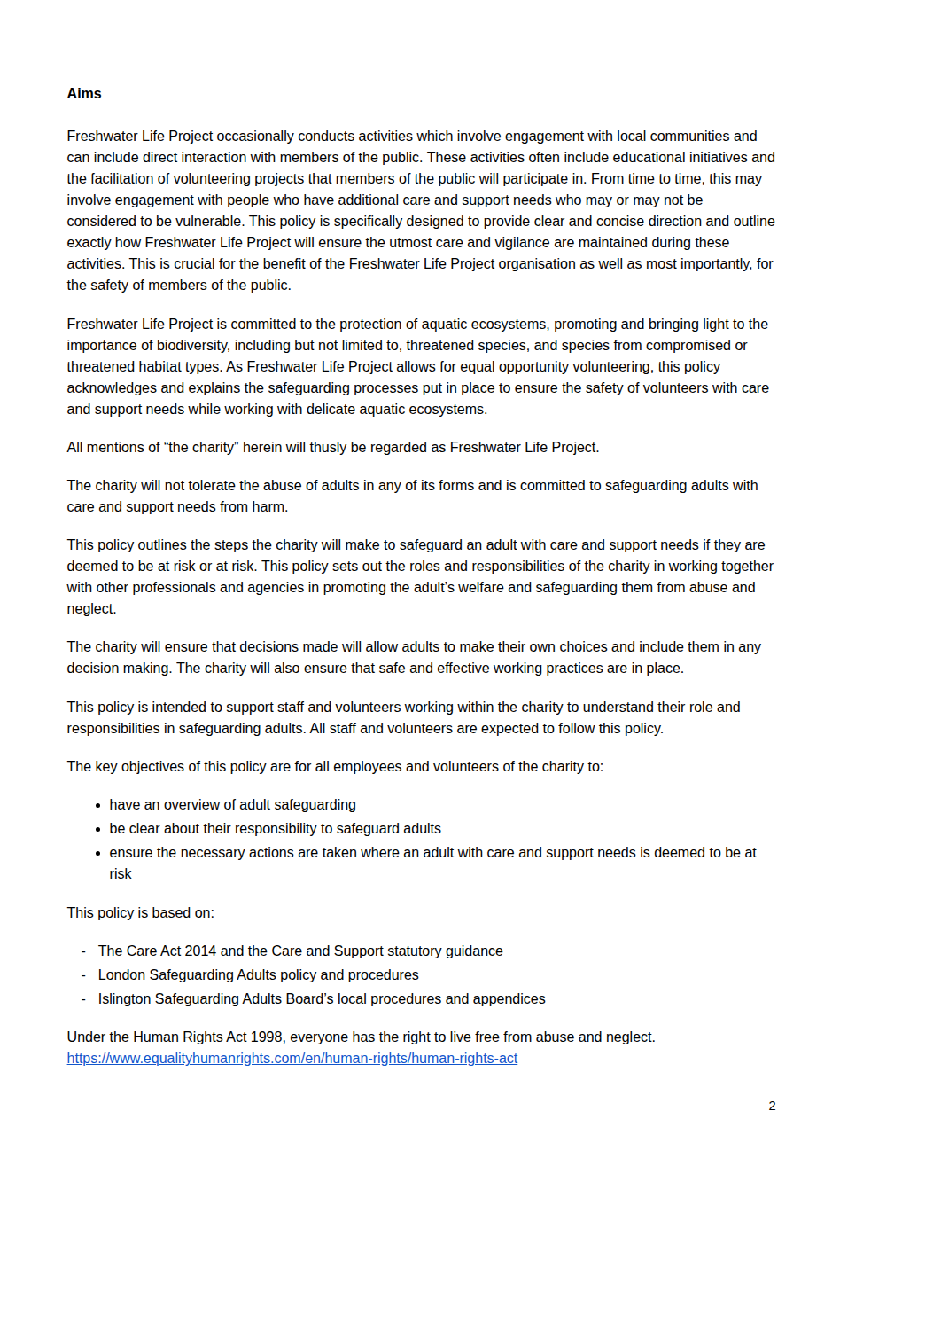Aims
Freshwater Life Project occasionally conducts activities which involve engagement with local communities and can include direct interaction with members of the public. These activities often include educational initiatives and the facilitation of volunteering projects that members of the public will participate in. From time to time, this may involve engagement with people who have additional care and support needs who may or may not be considered to be vulnerable. This policy is specifically designed to provide clear and concise direction and outline exactly how Freshwater Life Project will ensure the utmost care and vigilance are maintained during these activities. This is crucial for the benefit of the Freshwater Life Project organisation as well as most importantly, for the safety of members of the public.
Freshwater Life Project is committed to the protection of aquatic ecosystems, promoting and bringing light to the importance of biodiversity, including but not limited to, threatened species, and species from compromised or threatened habitat types. As Freshwater Life Project allows for equal opportunity volunteering, this policy acknowledges and explains the safeguarding processes put in place to ensure the safety of volunteers with care and support needs while working with delicate aquatic ecosystems.
All mentions of “the charity” herein will thusly be regarded as Freshwater Life Project.
The charity will not tolerate the abuse of adults in any of its forms and is committed to safeguarding adults with care and support needs from harm.
This policy outlines the steps the charity will make to safeguard an adult with care and support needs if they are deemed to be at risk or at risk. This policy sets out the roles and responsibilities of the charity in working together with other professionals and agencies in promoting the adult’s welfare and safeguarding them from abuse and neglect.
The charity will ensure that decisions made will allow adults to make their own choices and include them in any decision making. The charity will also ensure that safe and effective working practices are in place.
This policy is intended to support staff and volunteers working within the charity to understand their role and responsibilities in safeguarding adults. All staff and volunteers are expected to follow this policy.
The key objectives of this policy are for all employees and volunteers of the charity to:
have an overview of adult safeguarding
be clear about their responsibility to safeguard adults
ensure the necessary actions are taken where an adult with care and support needs is deemed to be at risk
This policy is based on:
The Care Act 2014 and the Care and Support statutory guidance
London Safeguarding Adults policy and procedures
Islington Safeguarding Adults Board’s local procedures and appendices
Under the Human Rights Act 1998, everyone has the right to live free from abuse and neglect.
https://www.equalityhumanrights.com/en/human-rights/human-rights-act
2